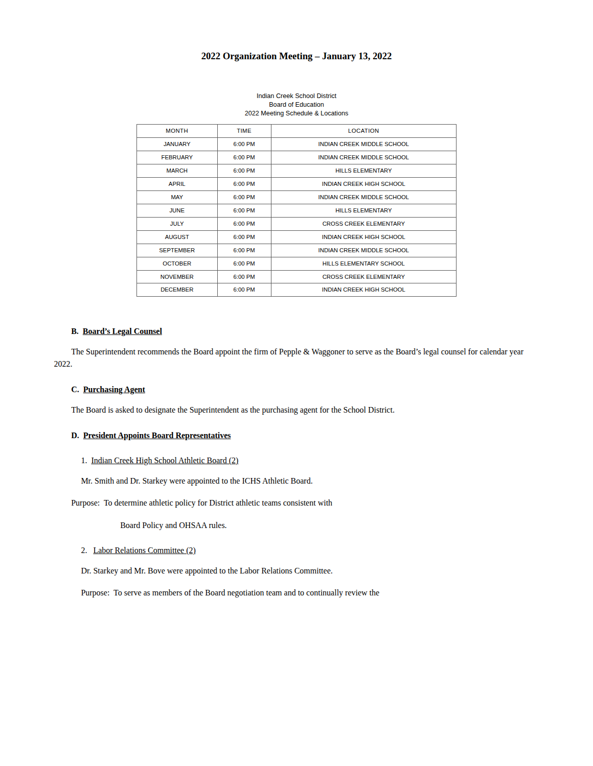2022 Organization Meeting – January 13, 2022
Indian Creek School District
Board of Education
2022 Meeting Schedule & Locations
| MONTH | TIME | LOCATION |
| --- | --- | --- |
| JANUARY | 6:00 PM | INDIAN CREEK MIDDLE SCHOOL |
| FEBRUARY | 6:00 PM | INDIAN CREEK MIDDLE SCHOOL |
| MARCH | 6:00 PM | HILLS ELEMENTARY |
| APRIL | 6:00 PM | INDIAN CREEK HIGH SCHOOL |
| MAY | 6:00 PM | INDIAN CREEK MIDDLE SCHOOL |
| JUNE | 6:00 PM | HILLS ELEMENTARY |
| JULY | 6:00 PM | CROSS CREEK ELEMENTARY |
| AUGUST | 6:00 PM | INDIAN CREEK HIGH SCHOOL |
| SEPTEMBER | 6:00 PM | INDIAN CREEK MIDDLE SCHOOL |
| OCTOBER | 6:00 PM | HILLS ELEMENTARY SCHOOL |
| NOVEMBER | 6:00 PM | CROSS CREEK ELEMENTARY |
| DECEMBER | 6:00 PM | INDIAN CREEK HIGH SCHOOL |
B. Board’s Legal Counsel
The Superintendent recommends the Board appoint the firm of Pepple & Waggoner to serve as the Board’s legal counsel for calendar year 2022.
C. Purchasing Agent
The Board is asked to designate the Superintendent as the purchasing agent for the School District.
D. President Appoints Board Representatives
1. Indian Creek High School Athletic Board (2)
Mr. Smith and Dr. Starkey were appointed to the ICHS Athletic Board.
Purpose: To determine athletic policy for District athletic teams consistent with
Board Policy and OHSAA rules.
2. Labor Relations Committee (2)
Dr. Starkey and Mr. Bove were appointed to the Labor Relations Committee.
Purpose: To serve as members of the Board negotiation team and to continually review the